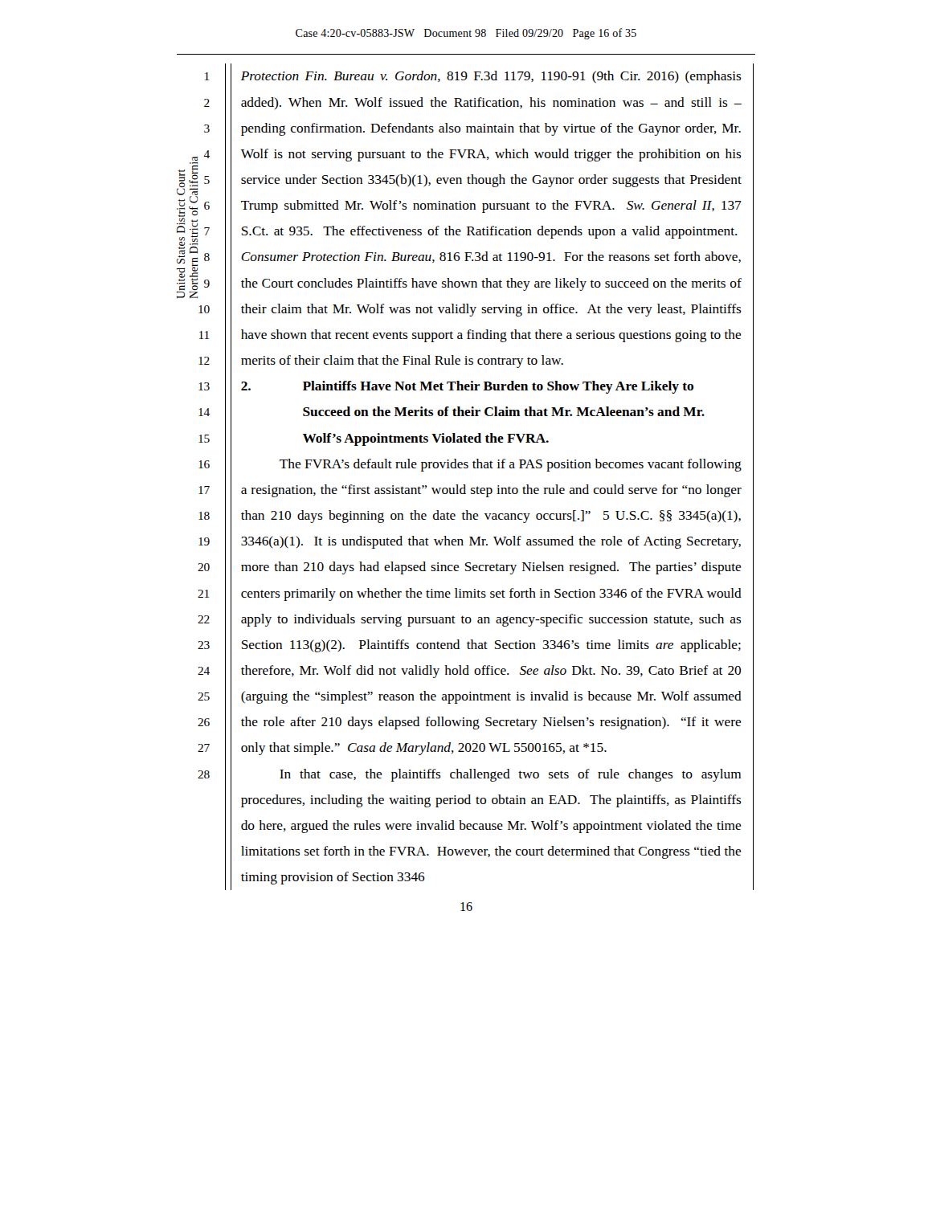Case 4:20-cv-05883-JSW Document 98 Filed 09/29/20 Page 16 of 35
United States District Court
Northern District of California
1
2
3
4
5
6
7
8
9
10
11
12
13
14
15
16
17
18
19
20
21
22
23
24
25
26
27
28
Protection Fin. Bureau v. Gordon, 819 F.3d 1179, 1190-91 (9th Cir. 2016) (emphasis added). When Mr. Wolf issued the Ratification, his nomination was – and still is – pending confirmation. Defendants also maintain that by virtue of the Gaynor order, Mr. Wolf is not serving pursuant to the FVRA, which would trigger the prohibition on his service under Section 3345(b)(1), even though the Gaynor order suggests that President Trump submitted Mr. Wolf’s nomination pursuant to the FVRA. Sw. General II, 137 S.Ct. at 935. The effectiveness of the Ratification depends upon a valid appointment. Consumer Protection Fin. Bureau, 816 F.3d at 1190-91. For the reasons set forth above, the Court concludes Plaintiffs have shown that they are likely to succeed on the merits of their claim that Mr. Wolf was not validly serving in office. At the very least, Plaintiffs have shown that recent events support a finding that there a serious questions going to the merits of their claim that the Final Rule is contrary to law.
2.
Plaintiffs Have Not Met Their Burden to Show They Are Likely to Succeed on the Merits of their Claim that Mr. McAleenan’s and Mr. Wolf’s Appointments Violated the FVRA.
The FVRA’s default rule provides that if a PAS position becomes vacant following a resignation, the “first assistant” would step into the rule and could serve for “no longer than 210 days beginning on the date the vacancy occurs[.]” 5 U.S.C. §§ 3345(a)(1), 3346(a)(1). It is undisputed that when Mr. Wolf assumed the role of Acting Secretary, more than 210 days had elapsed since Secretary Nielsen resigned. The parties’ dispute centers primarily on whether the time limits set forth in Section 3346 of the FVRA would apply to individuals serving pursuant to an agency-specific succession statute, such as Section 113(g)(2). Plaintiffs contend that Section 3346’s time limits are applicable; therefore, Mr. Wolf did not validly hold office. See also Dkt. No. 39, Cato Brief at 20 (arguing the “simplest” reason the appointment is invalid is because Mr. Wolf assumed the role after 210 days elapsed following Secretary Nielsen’s resignation). “If it were only that simple.” Casa de Maryland, 2020 WL 5500165, at *15.
In that case, the plaintiffs challenged two sets of rule changes to asylum procedures, including the waiting period to obtain an EAD. The plaintiffs, as Plaintiffs do here, argued the rules were invalid because Mr. Wolf’s appointment violated the time limitations set forth in the FVRA. However, the court determined that Congress “tied the timing provision of Section 3346
16